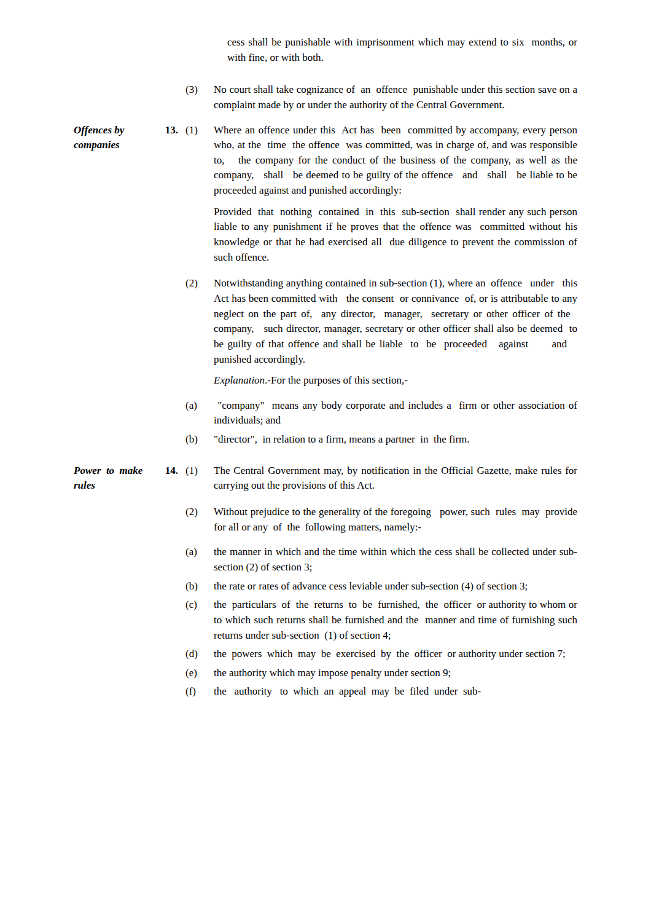cess shall be punishable with imprisonment which may extend to six months, or with fine, or with both.
(3)
No court shall take cognizance of an offence punishable under this section save on a complaint made by or under the authority of the Central Government.
Offences by companies
13.
(1)
Where an offence under this Act has been committed by accompany, every person who, at the time the offence was committed, was in charge of, and was responsible to, the company for the conduct of the business of the company, as well as the company, shall be deemed to be guilty of the offence and shall be liable to be proceeded against and punished accordingly:
Provided that nothing contained in this sub-section shall render any such person liable to any punishment if he proves that the offence was committed without his knowledge or that he had exercised all due diligence to prevent the commission of such offence.
(2)
Notwithstanding anything contained in sub-section (1), where an offence under this Act has been committed with the consent or connivance of, or is attributable to any neglect on the part of, any director, manager, secretary or other officer of the company, such director, manager, secretary or other officer shall also be deemed to be guilty of that offence and shall be liable to be proceeded against and punished accordingly.
Explanation.-For the purposes of this section,-
(a)
"company" means any body corporate and includes a firm or other association of individuals; and
(b)
"director", in relation to a firm, means a partner in the firm.
Power to make rules
14.
(1)
The Central Government may, by notification in the Official Gazette, make rules for carrying out the provisions of this Act.
(2)
Without prejudice to the generality of the foregoing power, such rules may provide for all or any of the following matters, namely:-
(a)
the manner in which and the time within which the cess shall be collected under sub-section (2) of section 3;
(b)
the rate or rates of advance cess leviable under sub-section (4) of section 3;
(c)
the particulars of the returns to be furnished, the officer or authority to whom or to which such returns shall be furnished and the manner and time of furnishing such returns under sub-section (1) of section 4;
(d)
the powers which may be exercised by the officer or authority under section 7;
(e)
the authority which may impose penalty under section 9;
(f)
the authority to which an appeal may be filed under sub-